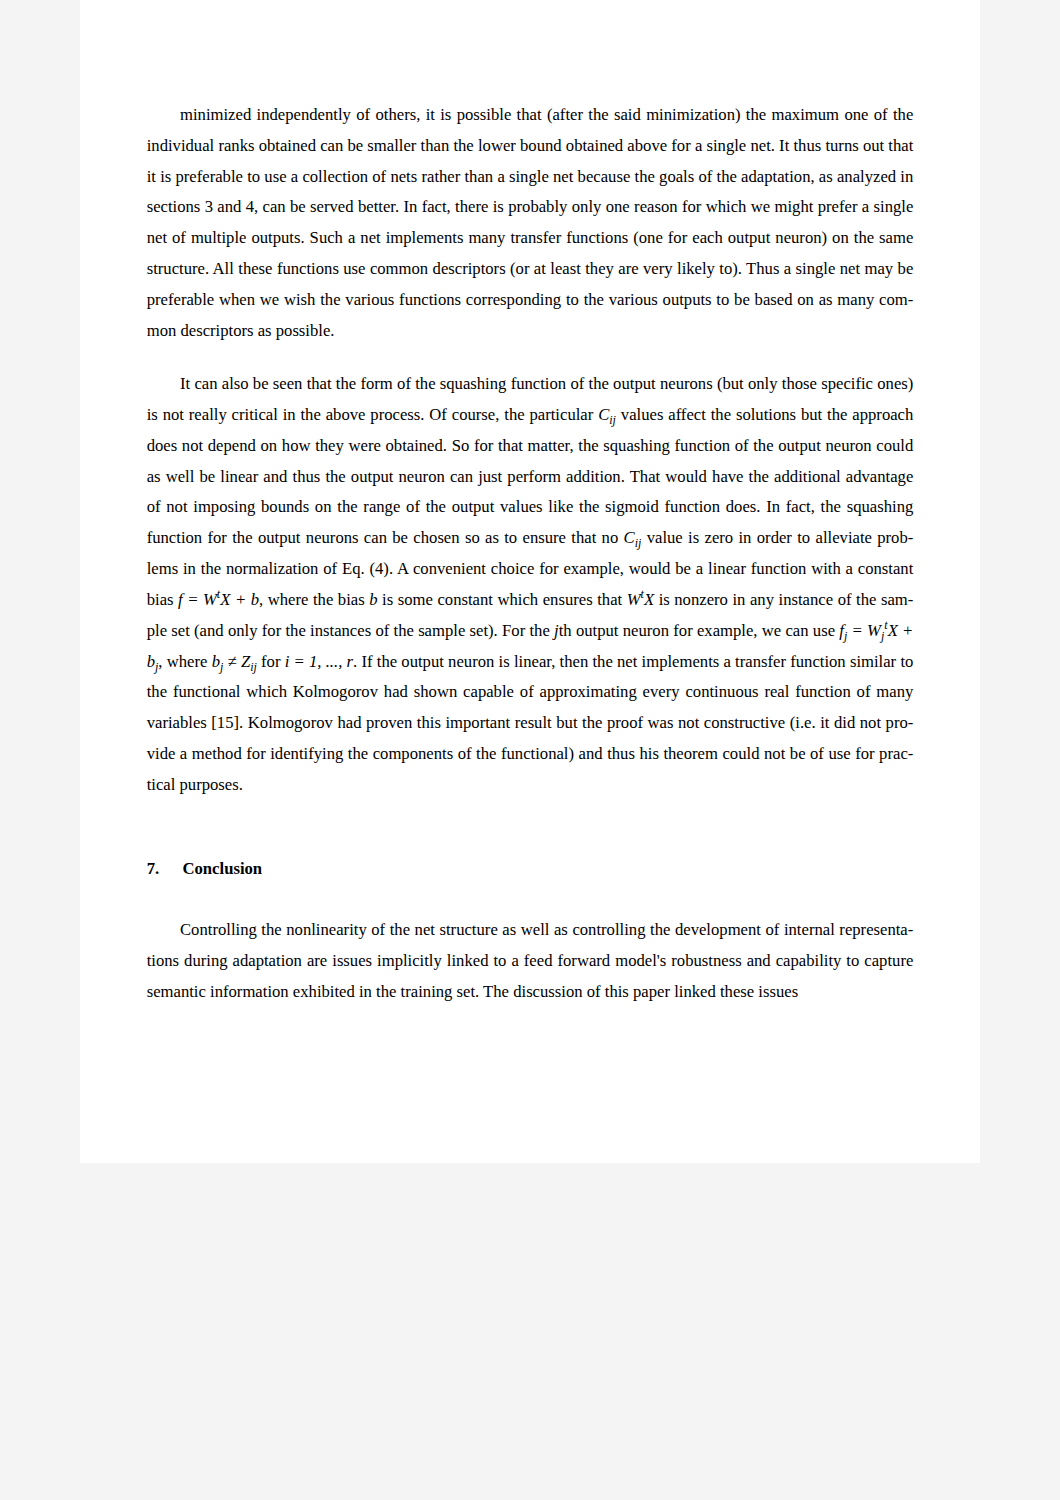minimized independently of others, it is possible that (after the said minimization) the maximum one of the individual ranks obtained can be smaller than the lower bound obtained above for a single net. It thus turns out that it is preferable to use a collection of nets rather than a single net because the goals of the adaptation, as analyzed in sections 3 and 4, can be served better. In fact, there is probably only one reason for which we might prefer a single net of multiple outputs. Such a net implements many transfer functions (one for each output neuron) on the same structure. All these functions use common descriptors (or at least they are very likely to). Thus a single net may be preferable when we wish the various functions corresponding to the various outputs to be based on as many common descriptors as possible.
It can also be seen that the form of the squashing function of the output neurons (but only those specific ones) is not really critical in the above process. Of course, the particular Cij values affect the solutions but the approach does not depend on how they were obtained. So for that matter, the squashing function of the output neuron could as well be linear and thus the output neuron can just perform addition. That would have the additional advantage of not imposing bounds on the range of the output values like the sigmoid function does. In fact, the squashing function for the output neurons can be chosen so as to ensure that no Cij value is zero in order to alleviate problems in the normalization of Eq. (4). A convenient choice for example, would be a linear function with a constant bias f = WtX + b, where the bias b is some constant which ensures that WtX is nonzero in any instance of the sample set (and only for the instances of the sample set). For the jth output neuron for example, we can use fj = WjtX + bj, where bj ≠ Zij for i = 1, ..., r. If the output neuron is linear, then the net implements a transfer function similar to the functional which Kolmogorov had shown capable of approximating every continuous real function of many variables [15]. Kolmogorov had proven this important result but the proof was not constructive (i.e. it did not provide a method for identifying the components of the functional) and thus his theorem could not be of use for practical purposes.
7. Conclusion
Controlling the nonlinearity of the net structure as well as controlling the development of internal representations during adaptation are issues implicitly linked to a feed forward model's robustness and capability to capture semantic information exhibited in the training set. The discussion of this paper linked these issues